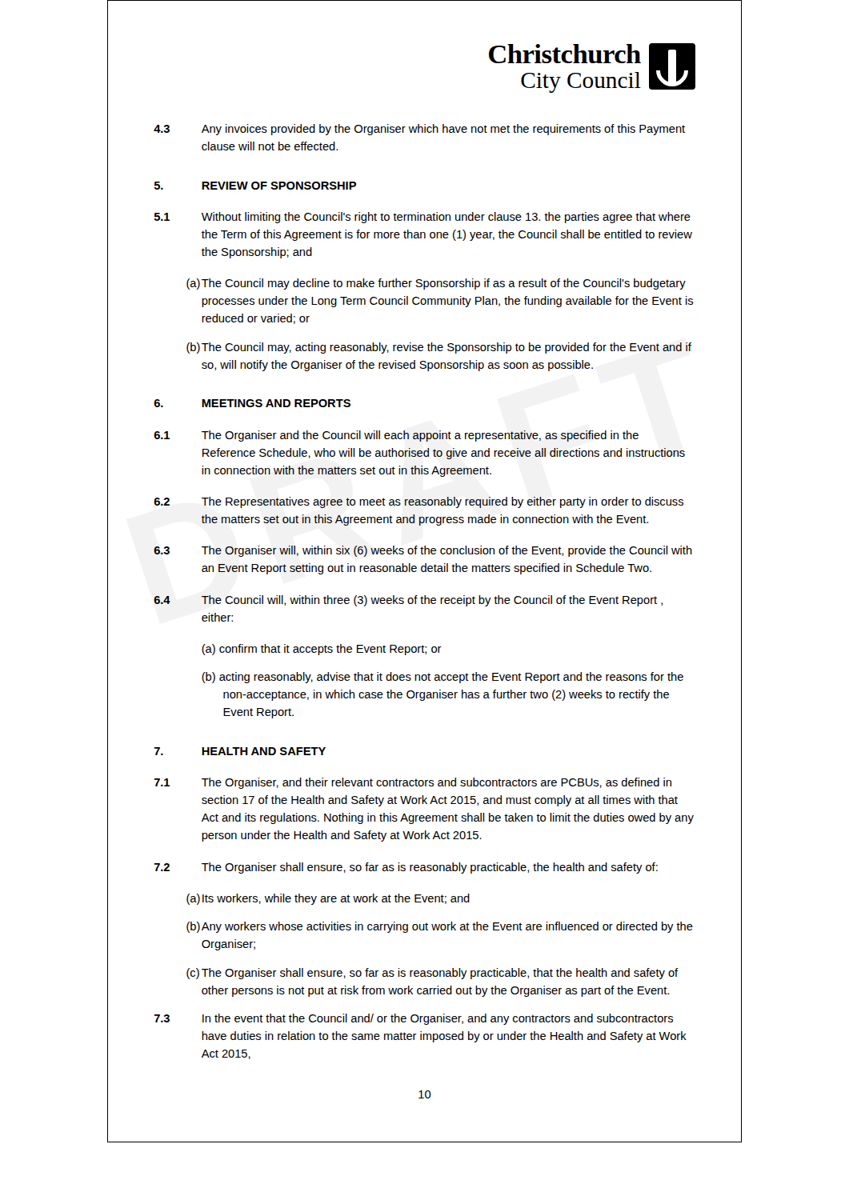DRAFT
Christchurch City Council
4.3
Any invoices provided by the Organiser which have not met the requirements of this Payment clause will not be effected.
5. REVIEW OF SPONSORSHIP
5.1
Without limiting the Council's right to termination under clause 13. the parties agree that where the Term of this Agreement is for more than one (1) year, the Council shall be entitled to review the Sponsorship; and
(a)
The Council may decline to make further Sponsorship if as a result of the Council's budgetary processes under the Long Term Council Community Plan, the funding available for the Event is reduced or varied; or
(b)
The Council may, acting reasonably, revise the Sponsorship to be provided for the Event and if so, will notify the Organiser of the revised Sponsorship as soon as possible.
6. MEETINGS AND REPORTS
6.1
The Organiser and the Council will each appoint a representative, as specified in the Reference Schedule, who will be authorised to give and receive all directions and instructions in connection with the matters set out in this Agreement.
6.2
The Representatives agree to meet as reasonably required by either party in order to discuss the matters set out in this Agreement and progress made in connection with the Event.
6.3
The Organiser will, within six (6) weeks of the conclusion of the Event, provide the Council with an Event Report setting out in reasonable detail the matters specified in Schedule Two.
6.4
The Council will, within three (3) weeks of the receipt by the Council of the Event Report , either:
(a) confirm that it accepts the Event Report; or
(b) acting reasonably, advise that it does not accept the Event Report and the reasons for the non-acceptance, in which case the Organiser has a further two (2) weeks to rectify the Event Report.
7. HEALTH AND SAFETY
7.1
The Organiser, and their relevant contractors and subcontractors are PCBUs, as defined in section 17 of the Health and Safety at Work Act 2015, and must comply at all times with that Act and its regulations. Nothing in this Agreement shall be taken to limit the duties owed by any person under the Health and Safety at Work Act 2015.
7.2
The Organiser shall ensure, so far as is reasonably practicable, the health and safety of:
(a)
Its workers, while they are at work at the Event; and
(b)
Any workers whose activities in carrying out work at the Event are influenced or directed by the Organiser;
(c)
The Organiser shall ensure, so far as is reasonably practicable, that the health and safety of other persons is not put at risk from work carried out by the Organiser as part of the Event.
7.3
In the event that the Council and/ or the Organiser, and any contractors and subcontractors have duties in relation to the same matter imposed by or under the Health and Safety at Work Act 2015,
10